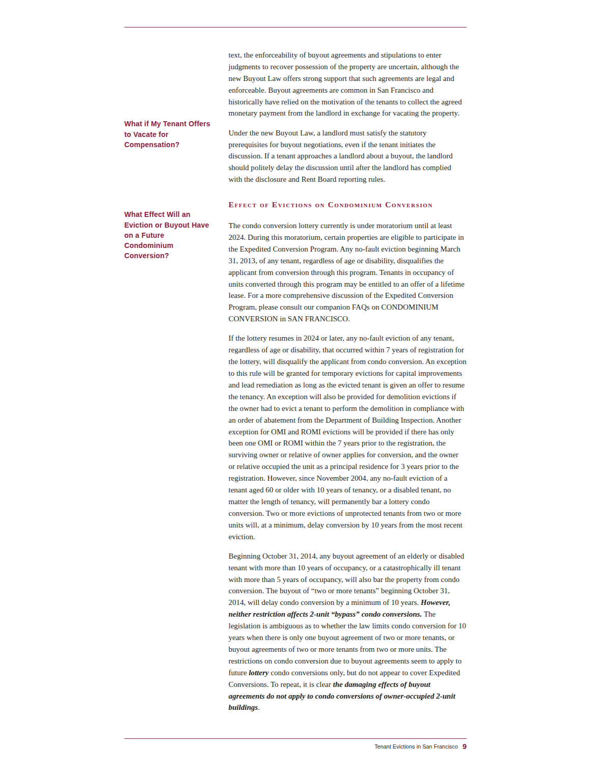What if My Tenant Offers to Vacate for Compensation?
What Effect Will an Eviction or Buyout Have on a Future Condominium Conversion?
text, the enforceability of buyout agreements and stipulations to enter judgments to recover possession of the property are uncertain, although the new Buyout Law offers strong support that such agreements are legal and enforceable. Buyout agreements are common in San Francisco and historically have relied on the motivation of the tenants to collect the agreed monetary payment from the landlord in exchange for vacating the property.
Under the new Buyout Law, a landlord must satisfy the statutory prerequisites for buyout negotiations, even if the tenant initiates the discussion. If a tenant approaches a landlord about a buyout, the landlord should politely delay the discussion until after the landlord has complied with the disclosure and Rent Board reporting rules.
Effect of Evictions on Condominium Conversion
The condo conversion lottery currently is under moratorium until at least 2024. During this moratorium, certain properties are eligible to participate in the Expedited Conversion Program. Any no-fault eviction beginning March 31, 2013, of any tenant, regardless of age or disability, disqualifies the applicant from conversion through this program. Tenants in occupancy of units converted through this program may be entitled to an offer of a lifetime lease. For a more comprehensive discussion of the Expedited Conversion Program, please consult our companion FAQs on CONDOMINIUM CONVERSION in SAN FRANCISCO.
If the lottery resumes in 2024 or later, any no-fault eviction of any tenant, regardless of age or disability, that occurred within 7 years of registration for the lottery, will disqualify the applicant from condo conversion. An exception to this rule will be granted for temporary evictions for capital improvements and lead remediation as long as the evicted tenant is given an offer to resume the tenancy. An exception will also be provided for demolition evictions if the owner had to evict a tenant to perform the demolition in compliance with an order of abatement from the Department of Building Inspection. Another exception for OMI and ROMI evictions will be provided if there has only been one OMI or ROMI within the 7 years prior to the registration, the surviving owner or relative of owner applies for conversion, and the owner or relative occupied the unit as a principal residence for 3 years prior to the registration. However, since November 2004, any no-fault eviction of a tenant aged 60 or older with 10 years of tenancy, or a disabled tenant, no matter the length of tenancy, will permanently bar a lottery condo conversion. Two or more evictions of unprotected tenants from two or more units will, at a minimum, delay conversion by 10 years from the most recent eviction.
Beginning October 31, 2014, any buyout agreement of an elderly or disabled tenant with more than 10 years of occupancy, or a catastrophically ill tenant with more than 5 years of occupancy, will also bar the property from condo conversion. The buyout of “two or more tenants” beginning October 31, 2014, will delay condo conversion by a minimum of 10 years. However, neither restriction affects 2-unit “bypass” condo conversions. The legislation is ambiguous as to whether the law limits condo conversion for 10 years when there is only one buyout agreement of two or more tenants, or buyout agreements of two or more tenants from two or more units. The restrictions on condo conversion due to buyout agreements seem to apply to future lottery condo conversions only, but do not appear to cover Expedited Conversions. To repeat, it is clear the damaging effects of buyout agreements do not apply to condo conversions of owner-occupied 2-unit buildings.
Tenant Evictions in San Francisco 9